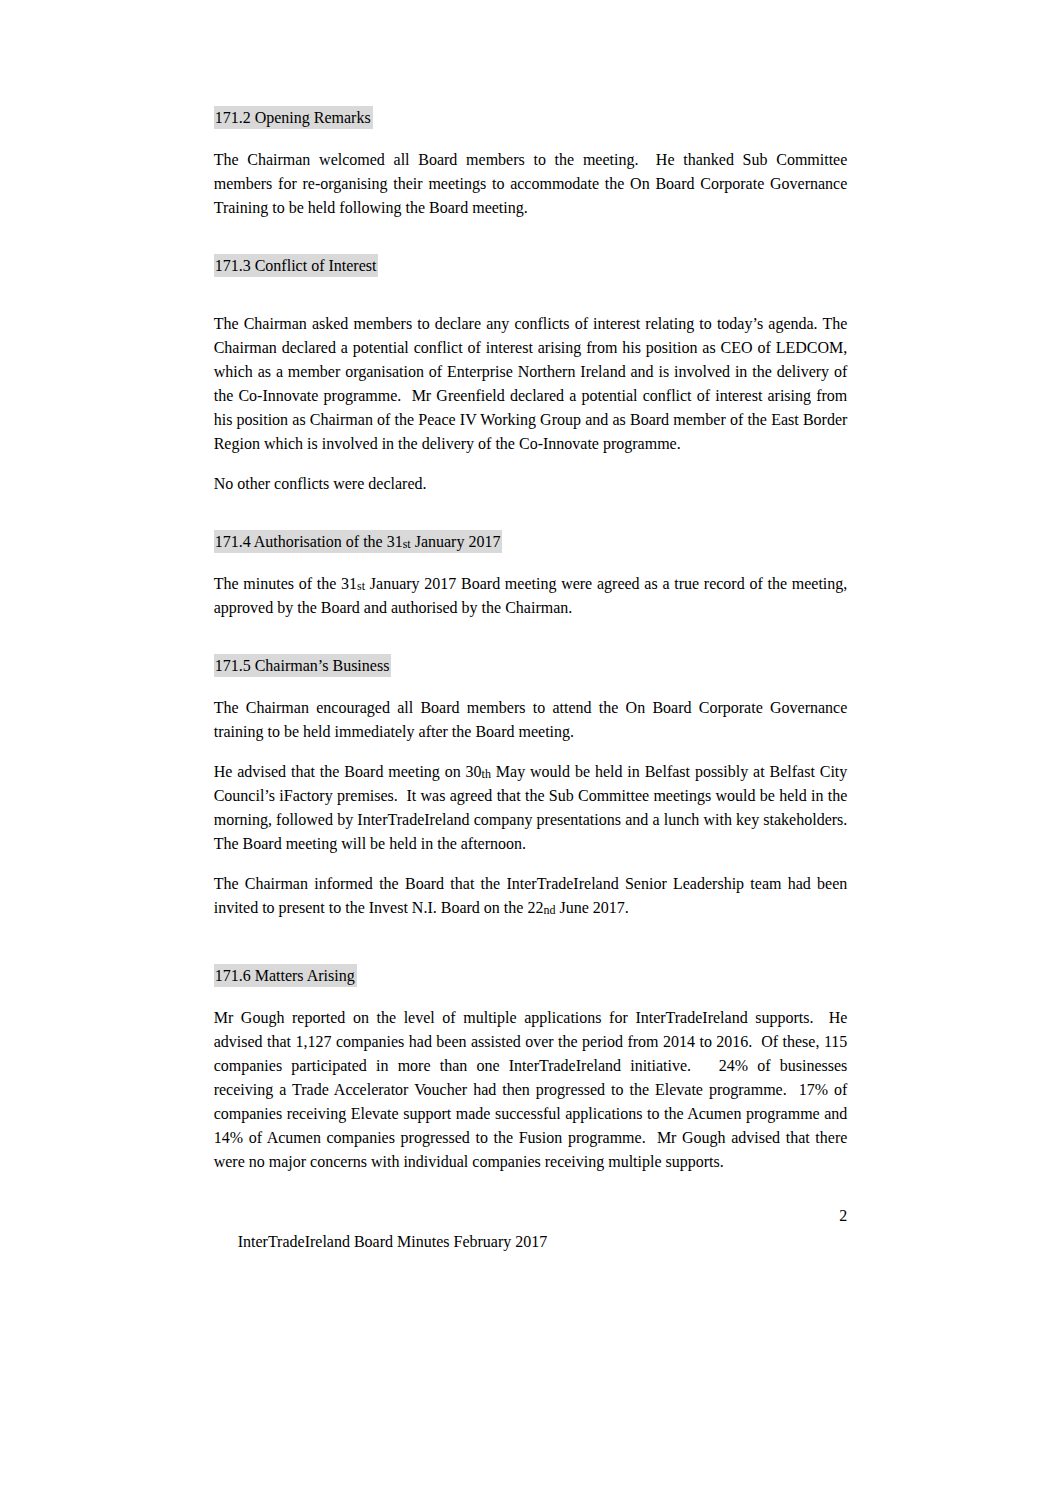171.2 Opening Remarks
The Chairman welcomed all Board members to the meeting. He thanked Sub Committee members for re-organising their meetings to accommodate the On Board Corporate Governance Training to be held following the Board meeting.
171.3 Conflict of Interest
The Chairman asked members to declare any conflicts of interest relating to today’s agenda. The Chairman declared a potential conflict of interest arising from his position as CEO of LEDCOM, which as a member organisation of Enterprise Northern Ireland and is involved in the delivery of the Co-Innovate programme. Mr Greenfield declared a potential conflict of interest arising from his position as Chairman of the Peace IV Working Group and as Board member of the East Border Region which is involved in the delivery of the Co-Innovate programme.
No other conflicts were declared.
171.4 Authorisation of the 31st January 2017
The minutes of the 31st January 2017 Board meeting were agreed as a true record of the meeting, approved by the Board and authorised by the Chairman.
171.5 Chairman’s Business
The Chairman encouraged all Board members to attend the On Board Corporate Governance training to be held immediately after the Board meeting.
He advised that the Board meeting on 30th May would be held in Belfast possibly at Belfast City Council’s iFactory premises. It was agreed that the Sub Committee meetings would be held in the morning, followed by InterTradeIreland company presentations and a lunch with key stakeholders. The Board meeting will be held in the afternoon.
The Chairman informed the Board that the InterTradeIreland Senior Leadership team had been invited to present to the Invest N.I. Board on the 22nd June 2017.
171.6 Matters Arising
Mr Gough reported on the level of multiple applications for InterTradeIreland supports. He advised that 1,127 companies had been assisted over the period from 2014 to 2016. Of these, 115 companies participated in more than one InterTradeIreland initiative. 24% of businesses receiving a Trade Accelerator Voucher had then progressed to the Elevate programme. 17% of companies receiving Elevate support made successful applications to the Acumen programme and 14% of Acumen companies progressed to the Fusion programme. Mr Gough advised that there were no major concerns with individual companies receiving multiple supports.
2
InterTradeIreland Board Minutes February 2017